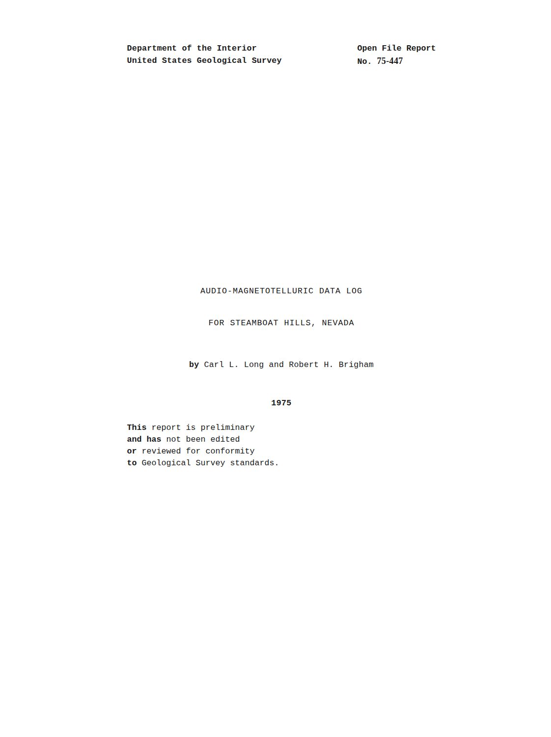Department of the Interior United States Geological Survey
Open File Report No. 75‑447
AUDIO-MAGNETOTELLURIC DATA LOG FOR STEAMBOAT HILLS, NEVADA
by Carl L. Long and Robert H. Brigham
1975
This report is preliminary
and has not been edited
or reviewed for conformity
to Geological Survey standards.